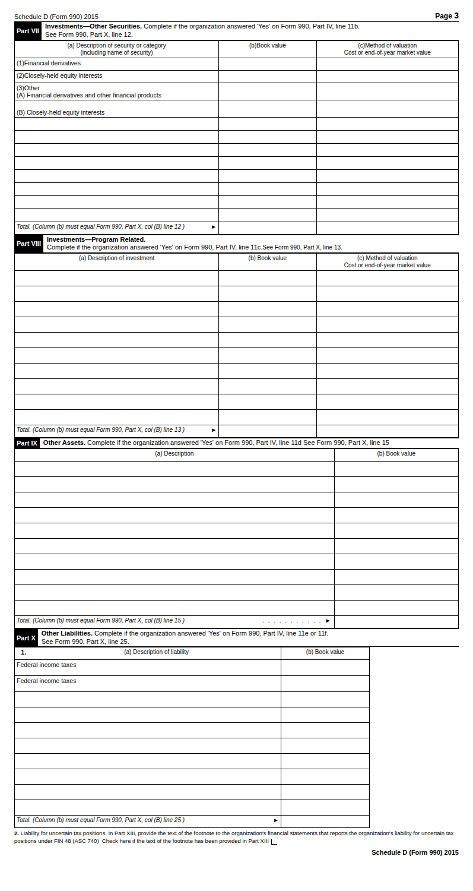Schedule D (Form 990) 2015
Page 3
Part VII
Investments—Other Securities. Complete if the organization answered 'Yes' on Form 990, Part IV, line 11b.
See Form 990, Part X, line 12.
| (a) Description of security or category (including name of security) | (b)Book value | (c)Method of valuation Cost or end-of-year market value |
| --- | --- | --- |
| (1)Financial derivatives | | |
| (2)Closely-held equity interests | | |
| (3)Other (A) Financial derivatives and other financial products | | |
| (B) Closely-held equity interests | | |
| Total. (Column (b) must equal Form 990, Part X, col (B) line 12 ) ► | | |
Part VIII
Investments—Program Related.
Complete if the organization answered 'Yes' on Form 990, Part IV, line 11c.See Form 990, Part X, line 13.
| (a) Description of investment | (b) Book value | (c) Method of valuation Cost or end-of-year market value |
| --- | --- | --- |
| Total. (Column (b) must equal Form 990, Part X, col (B) line 13 ) ► | | |
Part IX
Other Assets. Complete if the organization answered 'Yes' on Form 990, Part IV, line 11d See Form 990, Part X, line 15
| (a) Description | (b) Book value |
| --- | --- |
| Total. (Column (b) must equal Form 990, Part X, col (B) line 15 ) . . . . . . . . . . . ► | |
Part X
Other Liabilities. Complete if the organization answered 'Yes' on Form 990, Part IV, line 11e or 11f.
See Form 990, Part X, line 25.
| 1. | (a) Description of liability | (b) Book value | |
| Federal income taxes | | |
| Federal income taxes | | |
| Total. (Column (b) must equal Form 990, Part X, col (B) line 25 ) ► | | |
2. Liability for uncertain tax positions In Part XIII, provide the text of the footnote to the organization's financial statements that reports the organization's liability for uncertain tax positions under FIN 48 (ASC 740) Check here if the text of the footnote has been provided in Part XIII
Schedule D (Form 990) 2015